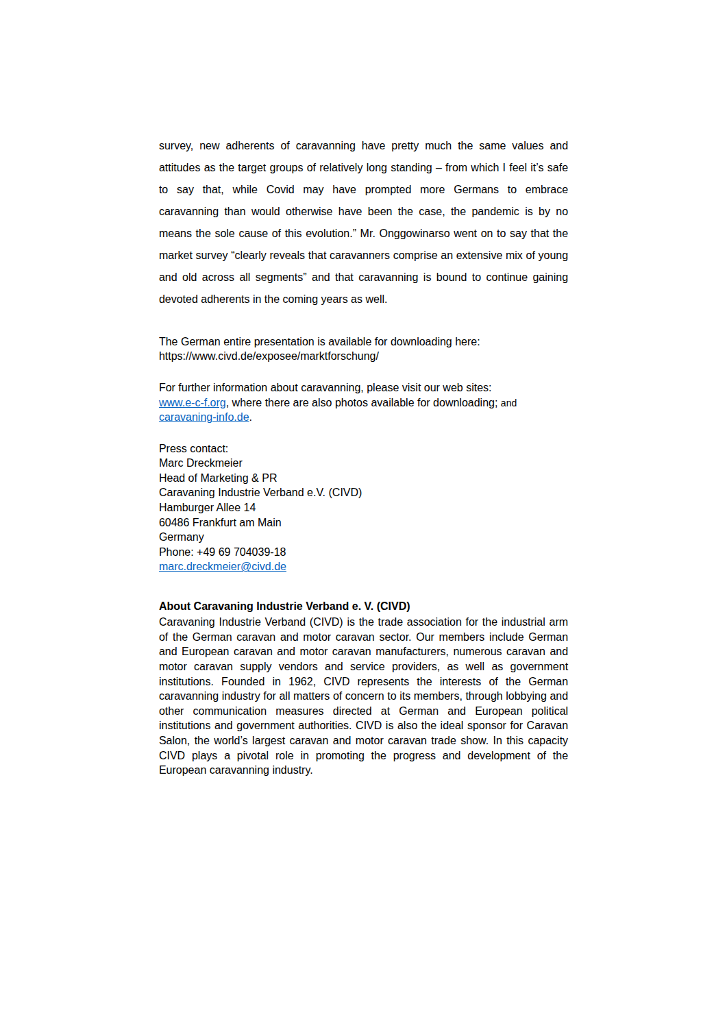survey, new adherents of caravanning have pretty much the same values and attitudes as the target groups of relatively long standing – from which I feel it’s safe to say that, while Covid may have prompted more Germans to embrace caravanning than would otherwise have been the case, the pandemic is by no means the sole cause of this evolution.” Mr. Onggowinarso went on to say that the market survey “clearly reveals that caravanners comprise an extensive mix of young and old across all segments” and that caravanning is bound to continue gaining devoted adherents in the coming years as well.
The German entire presentation is available for downloading here:
https://www.civd.de/exposee/marktforschung/
For further information about caravanning, please visit our web sites:
www.e-c-f.org, where there are also photos available for downloading; and caravaning-info.de.
Press contact:
Marc Dreckmeier
Head of Marketing & PR
Caravaning Industrie Verband e.V. (CIVD)
Hamburger Allee 14
60486 Frankfurt am Main
Germany
Phone: +49 69 704039-18
marc.dreckmeier@civd.de
About Caravaning Industrie Verband e. V. (CIVD)
Caravaning Industrie Verband (CIVD) is the trade association for the industrial arm of the German caravan and motor caravan sector. Our members include German and European caravan and motor caravan manufacturers, numerous caravan and motor caravan supply vendors and service providers, as well as government institutions. Founded in 1962, CIVD represents the interests of the German caravanning industry for all matters of concern to its members, through lobbying and other communication measures directed at German and European political institutions and government authorities. CIVD is also the ideal sponsor for Caravan Salon, the world’s largest caravan and motor caravan trade show. In this capacity CIVD plays a pivotal role in promoting the progress and development of the European caravanning industry.